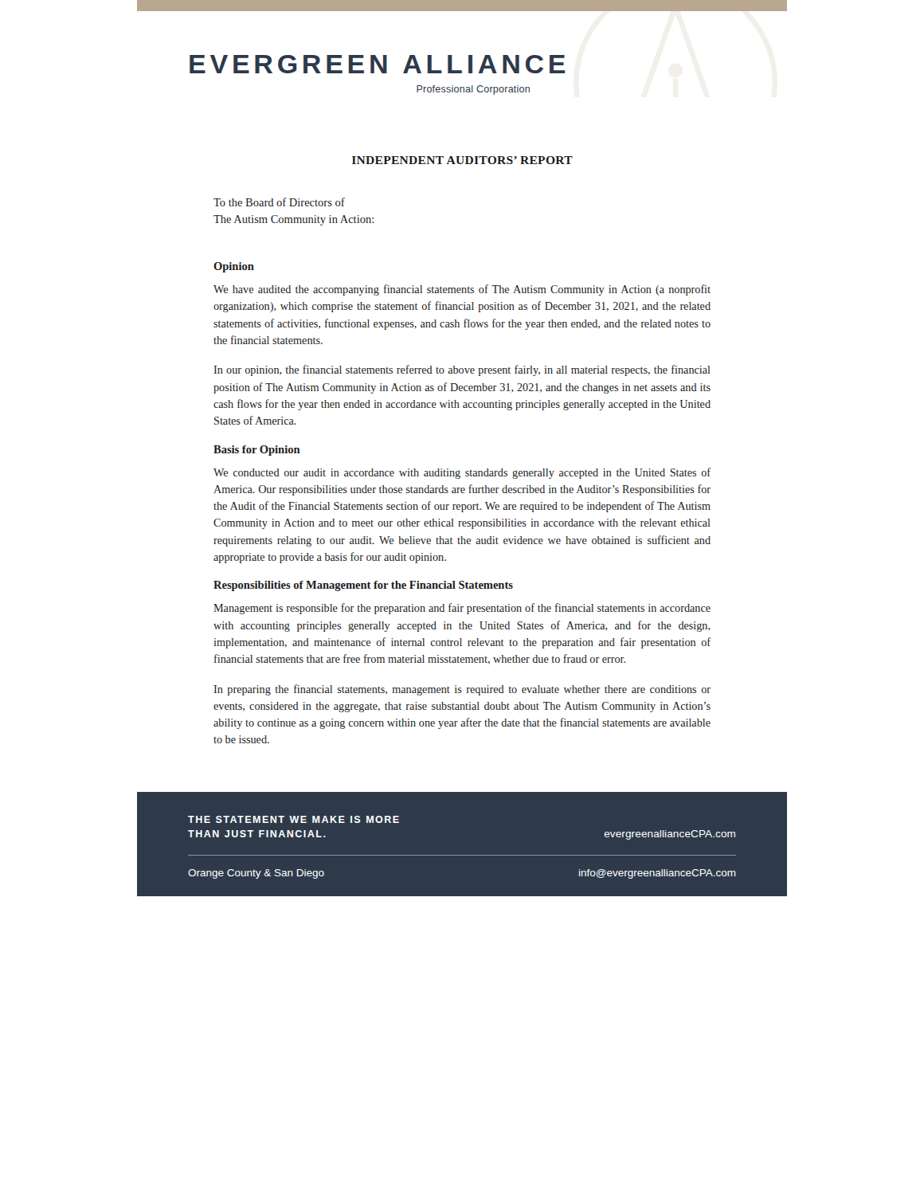EVERGREEN ALLIANCE
Professional Corporation
Independent Auditors’ Report
To the Board of Directors of
The Autism Community in Action:
Opinion
We have audited the accompanying financial statements of The Autism Community in Action (a nonprofit organization), which comprise the statement of financial position as of December 31, 2021, and the related statements of activities, functional expenses, and cash flows for the year then ended, and the related notes to the financial statements.
In our opinion, the financial statements referred to above present fairly, in all material respects, the financial position of The Autism Community in Action as of December 31, 2021, and the changes in net assets and its cash flows for the year then ended in accordance with accounting principles generally accepted in the United States of America.
Basis for Opinion
We conducted our audit in accordance with auditing standards generally accepted in the United States of America. Our responsibilities under those standards are further described in the Auditor’s Responsibilities for the Audit of the Financial Statements section of our report. We are required to be independent of The Autism Community in Action and to meet our other ethical responsibilities in accordance with the relevant ethical requirements relating to our audit. We believe that the audit evidence we have obtained is sufficient and appropriate to provide a basis for our audit opinion.
Responsibilities of Management for the Financial Statements
Management is responsible for the preparation and fair presentation of the financial statements in accordance with accounting principles generally accepted in the United States of America, and for the design, implementation, and maintenance of internal control relevant to the preparation and fair presentation of financial statements that are free from material misstatement, whether due to fraud or error.
In preparing the financial statements, management is required to evaluate whether there are conditions or events, considered in the aggregate, that raise substantial doubt about The Autism Community in Action’s ability to continue as a going concern within one year after the date that the financial statements are available to be issued.
The statement we make is more
than just financial.
evergreenallianceCPA.com
Orange County & San Diego info@evergreenallianceCPA.com